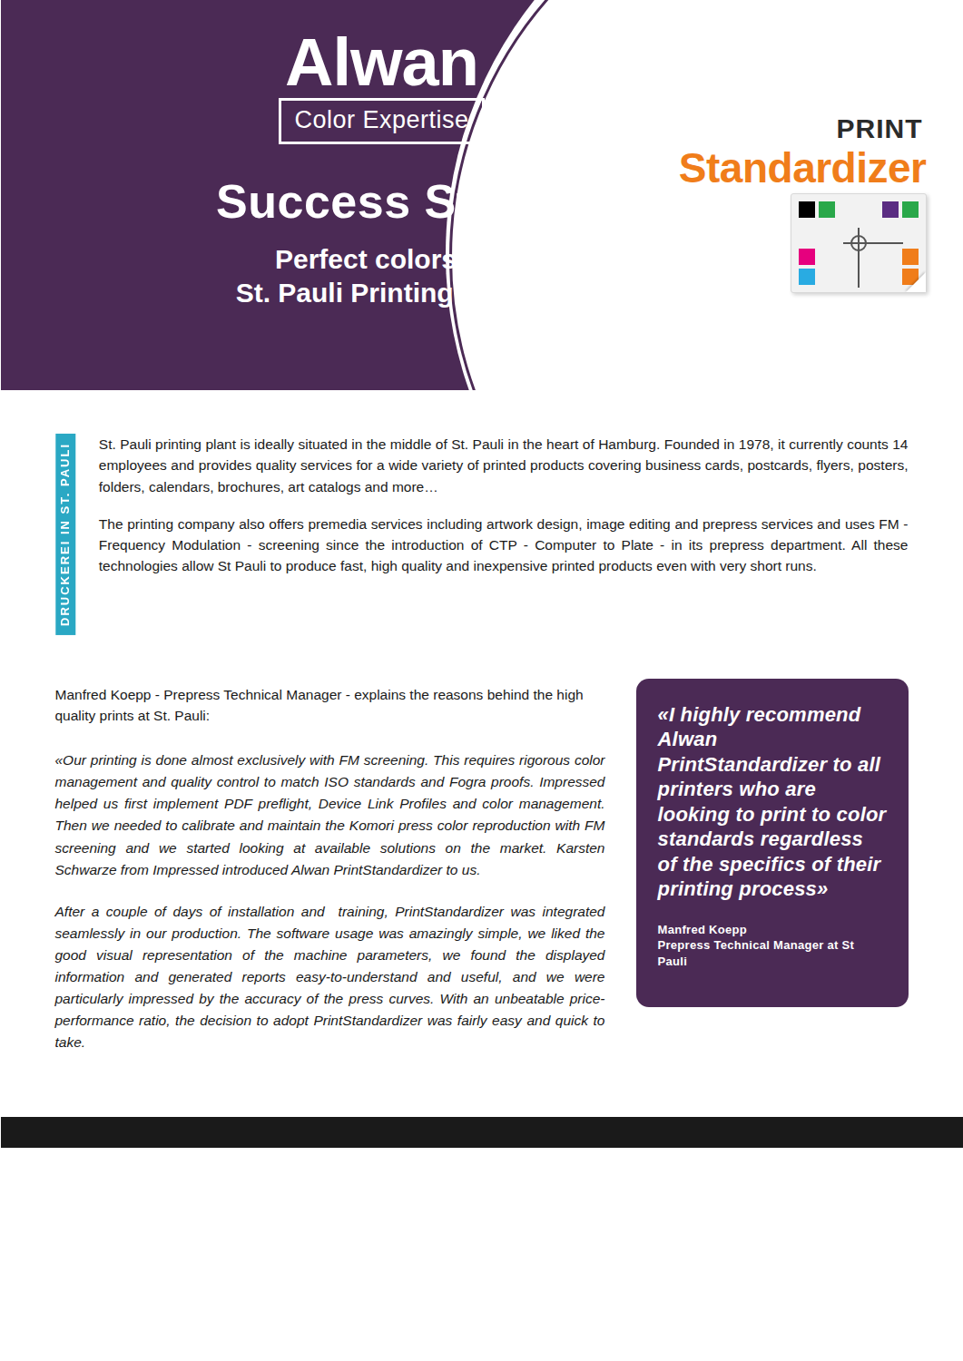Alwan
Color Expertise
Success Story
Perfect colors at
St. Pauli Printing Plant
PRINT Standardizer
DRUCKEREI IN ST. PAULI
St. Pauli printing plant is ideally situated in the middle of St. Pauli in the heart of Hamburg. Founded in 1978, it currently counts 14 employees and provides quality services for a wide variety of printed products covering business cards, postcards, flyers, posters, folders, calendars, brochures, art catalogs and more…
The printing company also offers premedia services including artwork design, image editing and prepress services and uses FM - Frequency Modulation - screening since the introduction of CTP - Computer to Plate - in its prepress department. All these technologies allow St Pauli to produce fast, high quality and inexpensive printed products even with very short runs.
Manfred Koepp - Prepress Technical Manager - explains the reasons behind the high quality prints at St. Pauli:
«Our printing is done almost exclusively with FM screening. This requires rigorous color management and quality control to match ISO standards and Fogra proofs. Impressed helped us first implement PDF preflight, Device Link Profiles and color management. Then we needed to calibrate and maintain the Komori press color reproduction with FM screening and we started looking at available solutions on the market. Karsten Schwarze from Impressed introduced Alwan PrintStandardizer to us.
After a couple of days of installation and training, PrintStandardizer was integrated seamlessly in our production. The software usage was amazingly simple, we liked the good visual representation of the machine parameters, we found the displayed information and generated reports easy-to-understand and useful, and we were particularly impressed by the accuracy of the press curves. With an unbeatable price-performance ratio, the decision to adopt PrintStandardizer was fairly easy and quick to take.
«I highly recommend Alwan PrintStandardizer to all printers who are looking to print to color standards regardless of the specifics of their printing process»
Manfred Koepp
Prepress Technical Manager at St Pauli